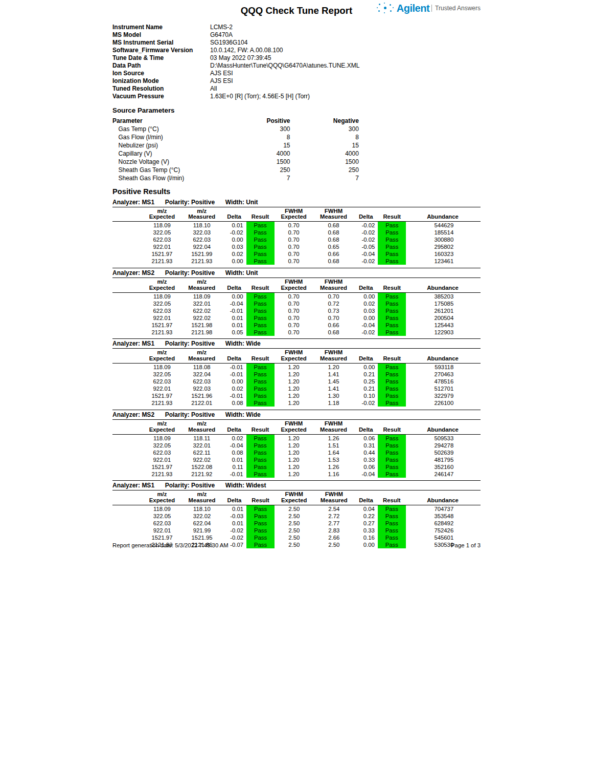Agilent Trusted Answers
QQQ Check Tune Report
| Instrument Name | LCMS-2 |
| MS Model | G6470A |
| MS Instrument Serial | SG1936G104 |
| Software_Firmware Version | 10.0.142, FW: A.00.08.100 |
| Tune Date & Time | 03 May 2022 07:39:45 |
| Data Path | D:\MassHunter\Tune\QQQ\G6470A\atunes.TUNE.XML |
| Ion Source | AJS ESI |
| Ionization Mode | AJS ESI |
| Tuned Resolution | All |
| Vacuum Pressure | 1.63E+0 [R] (Torr); 4.56E-5 [H] (Torr) |
Source Parameters
| Parameter | Positive | Negative |
| --- | --- | --- |
| Gas Temp (°C) | 300 | 300 |
| Gas Flow (l/min) | 8 | 8 |
| Nebulizer (psi) | 15 | 15 |
| Capillary (V) | 4000 | 4000 |
| Nozzle Voltage (V) | 1500 | 1500 |
| Sheath Gas Temp (°C) | 250 | 250 |
| Sheath Gas Flow (l/min) | 7 | 7 |
Positive Results
Analyzer: MS1 Polarity: Positive Width: Unit
| | m/z Expected | m/z Measured | Delta | Result | FWHM Expected | FWHM Measured | Delta | Result | Abundance |
| --- | --- | --- | --- | --- | --- | --- | --- | --- | --- |
| | 118.09 | 118.10 | 0.01 | Pass | 0.70 | 0.68 | -0.02 | Pass | 544629 |
| | 322.05 | 322.03 | -0.02 | Pass | 0.70 | 0.68 | -0.02 | Pass | 185514 |
| | 622.03 | 622.03 | 0.00 | Pass | 0.70 | 0.68 | -0.02 | Pass | 300880 |
| | 922.01 | 922.04 | 0.03 | Pass | 0.70 | 0.65 | -0.05 | Pass | 295802 |
| | 1521.97 | 1521.99 | 0.02 | Pass | 0.70 | 0.66 | -0.04 | Pass | 160323 |
| | 2121.93 | 2121.93 | 0.00 | Pass | 0.70 | 0.68 | -0.02 | Pass | 123461 |
Analyzer: MS2 Polarity: Positive Width: Unit
| | m/z Expected | m/z Measured | Delta | Result | FWHM Expected | FWHM Measured | Delta | Result | Abundance |
| --- | --- | --- | --- | --- | --- | --- | --- | --- | --- |
| | 118.09 | 118.09 | 0.00 | Pass | 0.70 | 0.70 | 0.00 | Pass | 385203 |
| | 322.05 | 322.01 | -0.04 | Pass | 0.70 | 0.72 | 0.02 | Pass | 175085 |
| | 622.03 | 622.02 | -0.01 | Pass | 0.70 | 0.73 | 0.03 | Pass | 261201 |
| | 922.01 | 922.02 | 0.01 | Pass | 0.70 | 0.70 | 0.00 | Pass | 200504 |
| | 1521.97 | 1521.98 | 0.01 | Pass | 0.70 | 0.66 | -0.04 | Pass | 125443 |
| | 2121.93 | 2121.98 | 0.05 | Pass | 0.70 | 0.68 | -0.02 | Pass | 122903 |
Analyzer: MS1 Polarity: Positive Width: Wide
| | m/z Expected | m/z Measured | Delta | Result | FWHM Expected | FWHM Measured | Delta | Result | Abundance |
| --- | --- | --- | --- | --- | --- | --- | --- | --- | --- |
| | 118.09 | 118.08 | -0.01 | Pass | 1.20 | 1.20 | 0.00 | Pass | 593118 |
| | 322.05 | 322.04 | -0.01 | Pass | 1.20 | 1.41 | 0.21 | Pass | 270463 |
| | 622.03 | 622.03 | 0.00 | Pass | 1.20 | 1.45 | 0.25 | Pass | 478516 |
| | 922.01 | 922.03 | 0.02 | Pass | 1.20 | 1.41 | 0.21 | Pass | 512701 |
| | 1521.97 | 1521.96 | -0.01 | Pass | 1.20 | 1.30 | 0.10 | Pass | 322979 |
| | 2121.93 | 2122.01 | 0.08 | Pass | 1.20 | 1.18 | -0.02 | Pass | 226100 |
Analyzer: MS2 Polarity: Positive Width: Wide
| | m/z Expected | m/z Measured | Delta | Result | FWHM Expected | FWHM Measured | Delta | Result | Abundance |
| --- | --- | --- | --- | --- | --- | --- | --- | --- | --- |
| | 118.09 | 118.11 | 0.02 | Pass | 1.20 | 1.26 | 0.06 | Pass | 509533 |
| | 322.05 | 322.01 | -0.04 | Pass | 1.20 | 1.51 | 0.31 | Pass | 294278 |
| | 622.03 | 622.11 | 0.08 | Pass | 1.20 | 1.64 | 0.44 | Pass | 502639 |
| | 922.01 | 922.02 | 0.01 | Pass | 1.20 | 1.53 | 0.33 | Pass | 481795 |
| | 1521.97 | 1522.08 | 0.11 | Pass | 1.20 | 1.26 | 0.06 | Pass | 352160 |
| | 2121.93 | 2121.92 | -0.01 | Pass | 1.20 | 1.16 | -0.04 | Pass | 246147 |
Analyzer: MS1 Polarity: Positive Width: Widest
| | m/z Expected | m/z Measured | Delta | Result | FWHM Expected | FWHM Measured | Delta | Result | Abundance |
| --- | --- | --- | --- | --- | --- | --- | --- | --- | --- |
| | 118.09 | 118.10 | 0.01 | Pass | 2.50 | 2.54 | 0.04 | Pass | 704737 |
| | 322.05 | 322.02 | -0.03 | Pass | 2.50 | 2.72 | 0.22 | Pass | 353548 |
| | 622.03 | 622.04 | 0.01 | Pass | 2.50 | 2.77 | 0.27 | Pass | 628492 |
| | 922.01 | 921.99 | -0.02 | Pass | 2.50 | 2.83 | 0.33 | Pass | 752426 |
| | 1521.97 | 1521.95 | -0.02 | Pass | 2.50 | 2.66 | 0.16 | Pass | 545601 |
| | 2121.93 | 2121.86 | -0.07 | Pass | 2.50 | 2.50 | 0.00 | Pass | 530530 |
Report generation date: 5/3/2022 7:45:30 AM
Page 1 of 3